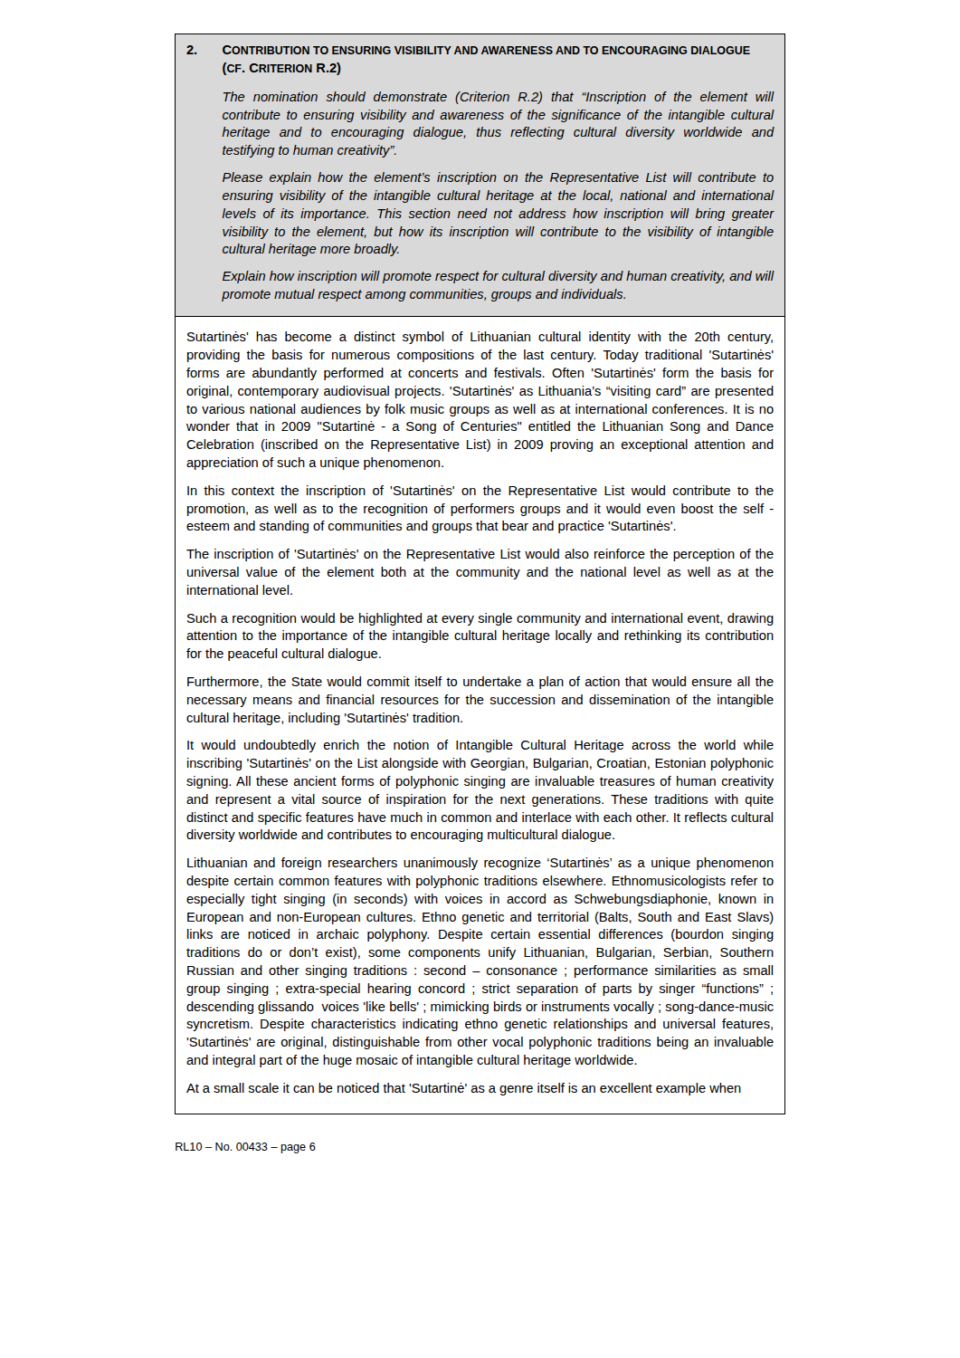2. CONTRIBUTION TO ENSURING VISIBILITY AND AWARENESS AND TO ENCOURAGING DIALOGUE
(CF. CRITERION R.2)
The nomination should demonstrate (Criterion R.2) that “Inscription of the element will contribute to ensuring visibility and awareness of the significance of the intangible cultural heritage and to encouraging dialogue, thus reflecting cultural diversity worldwide and testifying to human creativity”.
Please explain how the element’s inscription on the Representative List will contribute to ensuring visibility of the intangible cultural heritage at the local, national and international levels of its importance. This section need not address how inscription will bring greater visibility to the element, but how its inscription will contribute to the visibility of intangible cultural heritage more broadly.
Explain how inscription will promote respect for cultural diversity and human creativity, and will promote mutual respect among communities, groups and individuals.
Sutartinės' has become a distinct symbol of Lithuanian cultural identity with the 20th century, providing the basis for numerous compositions of the last century. Today traditional 'Sutartinės' forms are abundantly performed at concerts and festivals. Often 'Sutartinės' form the basis for original, contemporary audiovisual projects. 'Sutartinės' as Lithuania’s “visiting card” are presented to various national audiences by folk music groups as well as at international conferences. It is no wonder that in 2009 "Sutartinė - a Song of Centuries" entitled the Lithuanian Song and Dance Celebration (inscribed on the Representative List) in 2009 proving an exceptional attention and appreciation of such a unique phenomenon.
In this context the inscription of 'Sutartinės' on the Representative List would contribute to the promotion, as well as to the recognition of performers groups and it would even boost the self - esteem and standing of communities and groups that bear and practice 'Sutartinės'.
The inscription of 'Sutartinės' on the Representative List would also reinforce the perception of the universal value of the element both at the community and the national level as well as at the international level.
Such a recognition would be highlighted at every single community and international event, drawing attention to the importance of the intangible cultural heritage locally and rethinking its contribution for the peaceful cultural dialogue.
Furthermore, the State would commit itself to undertake a plan of action that would ensure all the necessary means and financial resources for the succession and dissemination of the intangible cultural heritage, including 'Sutartinės' tradition.
It would undoubtedly enrich the notion of Intangible Cultural Heritage across the world while inscribing 'Sutartinės' on the List alongside with Georgian, Bulgarian, Croatian, Estonian polyphonic signing. All these ancient forms of polyphonic singing are invaluable treasures of human creativity and represent a vital source of inspiration for the next generations. These traditions with quite distinct and specific features have much in common and interlace with each other. It reflects cultural diversity worldwide and contributes to encouraging multicultural dialogue.
Lithuanian and foreign researchers unanimously recognize ‘Sutartinės’ as a unique phenomenon despite certain common features with polyphonic traditions elsewhere. Ethnomusicologists refer to especially tight singing (in seconds) with voices in accord as Schwebungsdiaphonie, known in European and non-European cultures. Ethno genetic and territorial (Balts, South and East Slavs) links are noticed in archaic polyphony. Despite certain essential differences (bourdon singing traditions do or don’t exist), some components unify Lithuanian, Bulgarian, Serbian, Southern Russian and other singing traditions : second – consonance ; performance similarities as small group singing ; extra-special hearing concord ; strict separation of parts by singer “functions” ; descending glissando voices 'like bells' ; mimicking birds or instruments vocally ; song-dance-music syncretism. Despite characteristics indicating ethno genetic relationships and universal features, 'Sutartinės' are original, distinguishable from other vocal polyphonic traditions being an invaluable and integral part of the huge mosaic of intangible cultural heritage worldwide.
At a small scale it can be noticed that 'Sutartinė' as a genre itself is an excellent example when
RL10 – No. 00433 – page 6